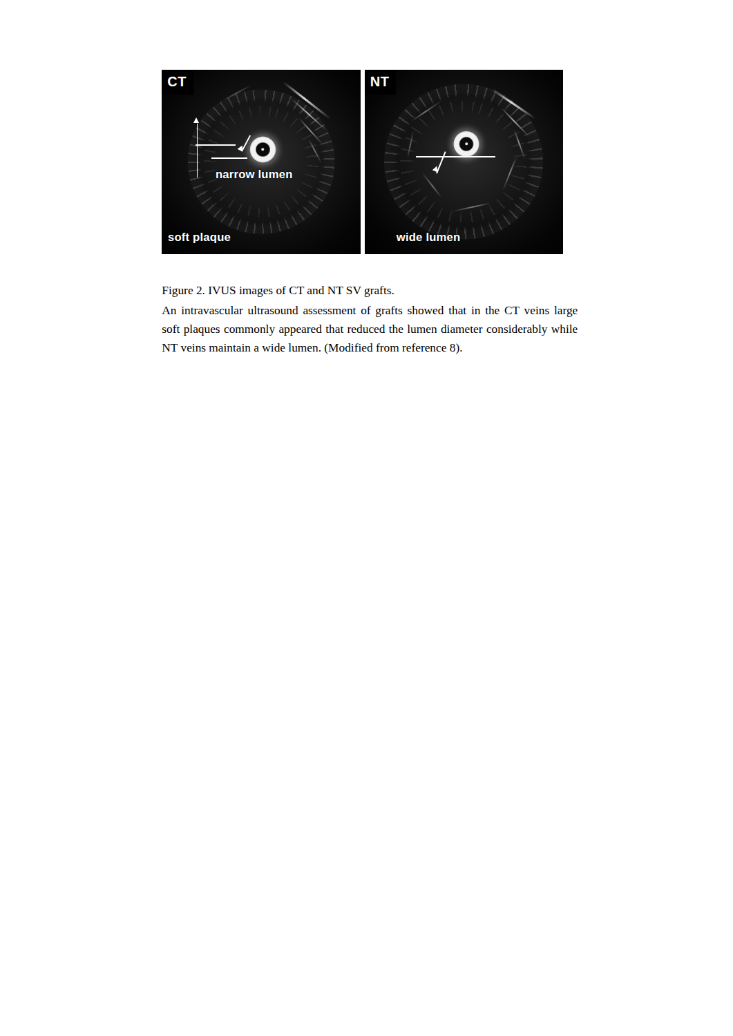CT
narrow lumen
soft plaque
NT
wide lumen
Figure 2. IVUS images of CT and NT SV grafts.
An intravascular ultrasound assessment of grafts showed that in the CT veins large soft plaques commonly appeared that reduced the lumen diameter considerably while NT veins maintain a wide lumen. (Modified from reference 8).